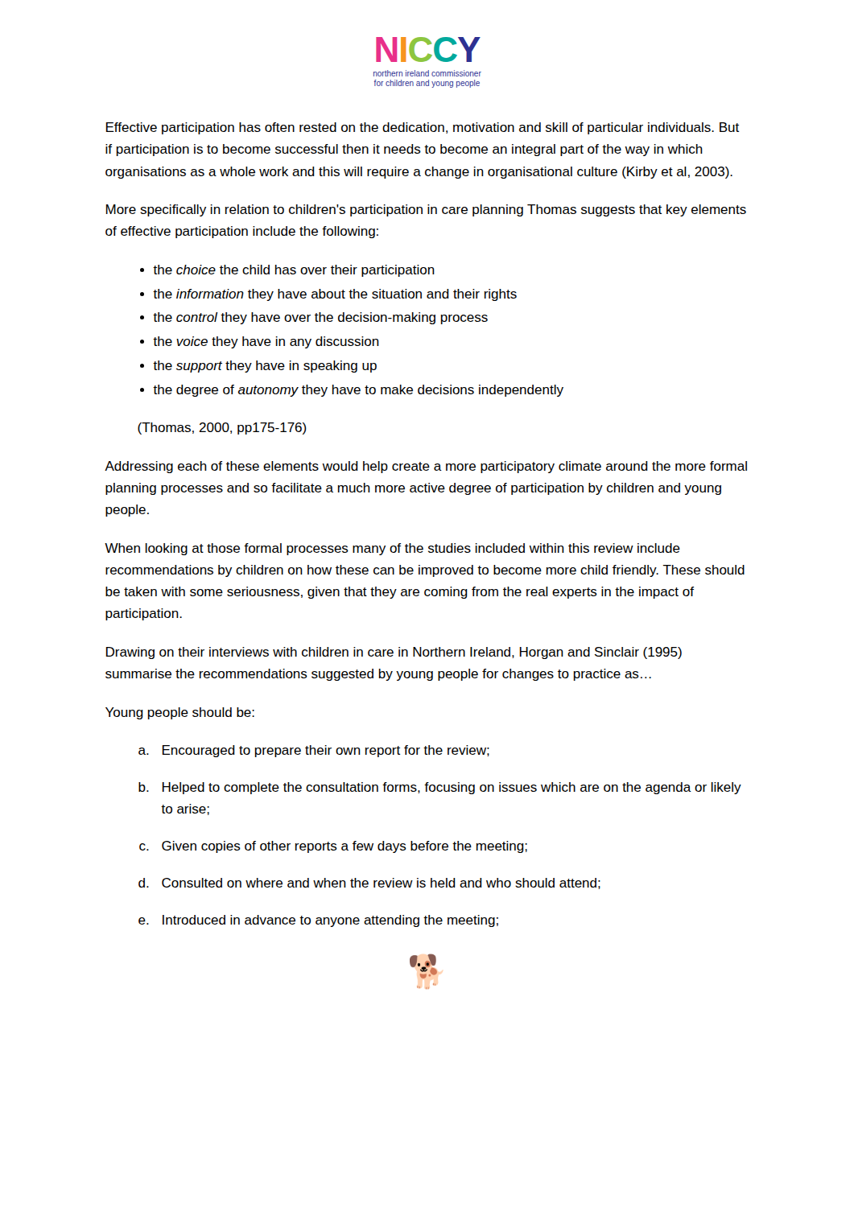NICCY
northern ireland commissioner
for children and young people
Effective participation has often rested on the dedication, motivation and skill of particular individuals. But if participation is to become successful then it needs to become an integral part of the way in which organisations as a whole work and this will require a change in organisational culture (Kirby et al, 2003).
More specifically in relation to children's participation in care planning Thomas suggests that key elements of effective participation include the following:
the choice the child has over their participation
the information they have about the situation and their rights
the control they have over the decision-making process
the voice they have in any discussion
the support they have in speaking up
the degree of autonomy they have to make decisions independently
(Thomas, 2000, pp175-176)
Addressing each of these elements would help create a more participatory climate around the more formal planning processes and so facilitate a much more active degree of participation by children and young people.
When looking at those formal processes many of the studies included within this review include recommendations by children on how these can be improved to become more child friendly. These should be taken with some seriousness, given that they are coming from the real experts in the impact of participation.
Drawing on their interviews with children in care in Northern Ireland, Horgan and Sinclair (1995) summarise the recommendations suggested by young people for changes to practice as…
Young people should be:
Encouraged to prepare their own report for the review;
Helped to complete the consultation forms, focusing on issues which are on the agenda or likely to arise;
Given copies of other reports a few days before the meeting;
Consulted on where and when the review is held and who should attend;
Introduced in advance to anyone attending the meeting;
🐕